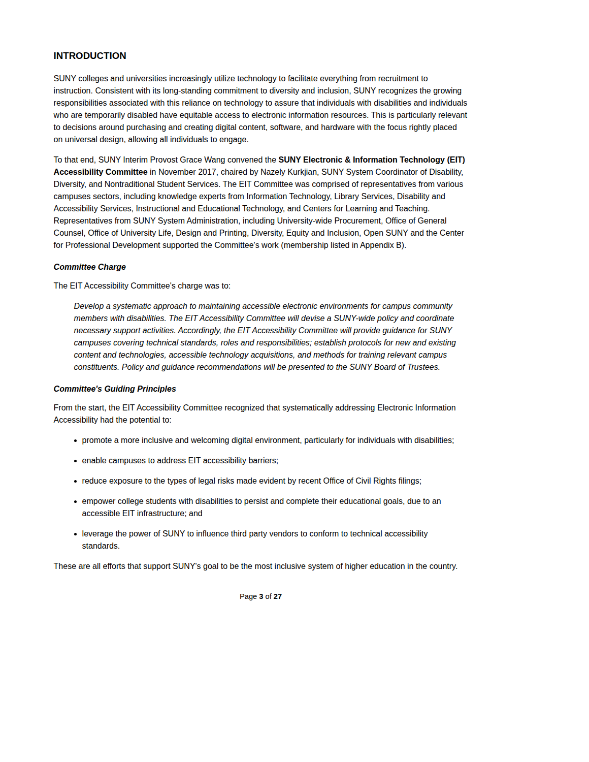INTRODUCTION
SUNY colleges and universities increasingly utilize technology to facilitate everything from recruitment to instruction. Consistent with its long-standing commitment to diversity and inclusion, SUNY recognizes the growing responsibilities associated with this reliance on technology to assure that individuals with disabilities and individuals who are temporarily disabled have equitable access to electronic information resources. This is particularly relevant to decisions around purchasing and creating digital content, software, and hardware with the focus rightly placed on universal design, allowing all individuals to engage.
To that end, SUNY Interim Provost Grace Wang convened the SUNY Electronic & Information Technology (EIT) Accessibility Committee in November 2017, chaired by Nazely Kurkjian, SUNY System Coordinator of Disability, Diversity, and Nontraditional Student Services. The EIT Committee was comprised of representatives from various campuses sectors, including knowledge experts from Information Technology, Library Services, Disability and Accessibility Services, Instructional and Educational Technology, and Centers for Learning and Teaching. Representatives from SUNY System Administration, including University-wide Procurement, Office of General Counsel, Office of University Life, Design and Printing, Diversity, Equity and Inclusion, Open SUNY and the Center for Professional Development supported the Committee's work (membership listed in Appendix B).
Committee Charge
The EIT Accessibility Committee's charge was to:
Develop a systematic approach to maintaining accessible electronic environments for campus community members with disabilities. The EIT Accessibility Committee will devise a SUNY-wide policy and coordinate necessary support activities. Accordingly, the EIT Accessibility Committee will provide guidance for SUNY campuses covering technical standards, roles and responsibilities; establish protocols for new and existing content and technologies, accessible technology acquisitions, and methods for training relevant campus constituents. Policy and guidance recommendations will be presented to the SUNY Board of Trustees.
Committee's Guiding Principles
From the start, the EIT Accessibility Committee recognized that systematically addressing Electronic Information Accessibility had the potential to:
promote a more inclusive and welcoming digital environment, particularly for individuals with disabilities;
enable campuses to address EIT accessibility barriers;
reduce exposure to the types of legal risks made evident by recent Office of Civil Rights filings;
empower college students with disabilities to persist and complete their educational goals, due to an accessible EIT infrastructure; and
leverage the power of SUNY to influence third party vendors to conform to technical accessibility standards.
These are all efforts that support SUNY's goal to be the most inclusive system of higher education in the country.
Page 3 of 27